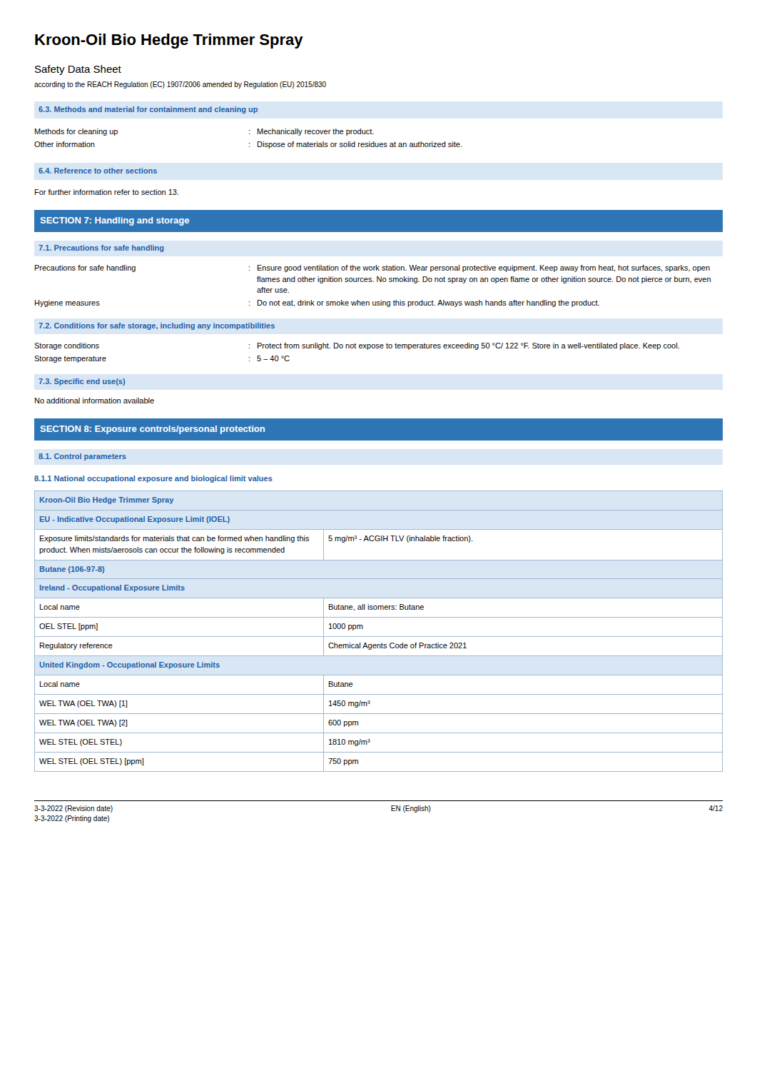Kroon-Oil Bio Hedge Trimmer Spray
Safety Data Sheet
according to the REACH Regulation (EC) 1907/2006 amended by Regulation (EU) 2015/830
6.3. Methods and material for containment and cleaning up
| Methods for cleaning up | : | Mechanically recover the product. |
| Other information | : | Dispose of materials or solid residues at an authorized site. |
6.4. Reference to other sections
For further information refer to section 13.
SECTION 7: Handling and storage
7.1. Precautions for safe handling
| Precautions for safe handling | : | Ensure good ventilation of the work station. Wear personal protective equipment. Keep away from heat, hot surfaces, sparks, open flames and other ignition sources. No smoking. Do not spray on an open flame or other ignition source. Do not pierce or burn, even after use. |
| Hygiene measures | : | Do not eat, drink or smoke when using this product. Always wash hands after handling the product. |
7.2. Conditions for safe storage, including any incompatibilities
| Storage conditions | : | Protect from sunlight. Do not expose to temperatures exceeding 50 °C/ 122 °F. Store in a well-ventilated place. Keep cool. |
| Storage temperature | : | 5 – 40 °C |
7.3. Specific end use(s)
No additional information available
SECTION 8: Exposure controls/personal protection
8.1. Control parameters
8.1.1 National occupational exposure and biological limit values
| Kroon-Oil Bio Hedge Trimmer Spray |
| EU - Indicative Occupational Exposure Limit (IOEL) |
| Exposure limits/standards for materials that can be formed when handling this product. When mists/aerosols can occur the following is recommended | 5 mg/m³ - ACGIH TLV (inhalable fraction). |
| Butane (106-97-8) |
| Ireland - Occupational Exposure Limits |
| Local name | Butane, all isomers: Butane |
| OEL STEL [ppm] | 1000 ppm |
| Regulatory reference | Chemical Agents Code of Practice 2021 |
| United Kingdom - Occupational Exposure Limits |
| Local name | Butane |
| WEL TWA (OEL TWA) [1] | 1450 mg/m³ |
| WEL TWA (OEL TWA) [2] | 600 ppm |
| WEL STEL (OEL STEL) | 1810 mg/m³ |
| WEL STEL (OEL STEL) [ppm] | 750 ppm |
3-3-2022 (Revision date) 3-3-2022 (Printing date)
EN (English)
4/12